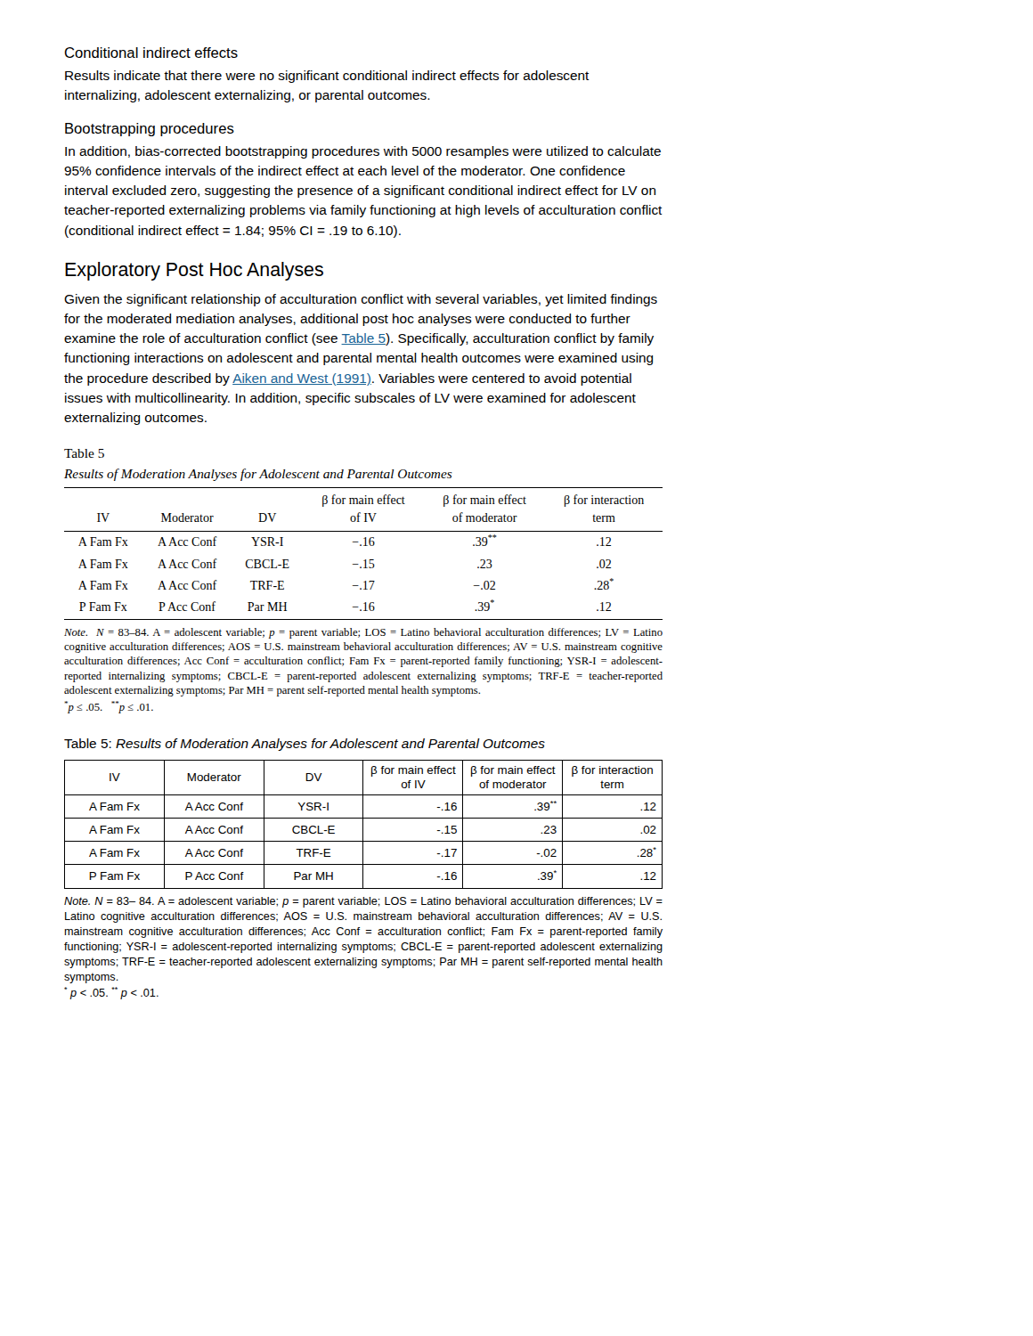Conditional indirect effects
Results indicate that there were no significant conditional indirect effects for adolescent internalizing, adolescent externalizing, or parental outcomes.
Bootstrapping procedures
In addition, bias-corrected bootstrapping procedures with 5000 resamples were utilized to calculate 95% confidence intervals of the indirect effect at each level of the moderator. One confidence interval excluded zero, suggesting the presence of a significant conditional indirect effect for LV on teacher-reported externalizing problems via family functioning at high levels of acculturation conflict (conditional indirect effect = 1.84; 95% CI = .19 to 6.10).
Exploratory Post Hoc Analyses
Given the significant relationship of acculturation conflict with several variables, yet limited findings for the moderated mediation analyses, additional post hoc analyses were conducted to further examine the role of acculturation conflict (see Table 5). Specifically, acculturation conflict by family functioning interactions on adolescent and parental mental health outcomes were examined using the procedure described by Aiken and West (1991). Variables were centered to avoid potential issues with multicollinearity. In addition, specific subscales of LV were examined for adolescent externalizing outcomes.
Table 5 Results of Moderation Analyses for Adolescent and Parental Outcomes
| IV | Moderator | DV | β for main effect of IV | β for main effect of moderator | β for interaction term |
| --- | --- | --- | --- | --- | --- |
| A Fam Fx | A Acc Conf | YSR-I | −.16 | .39 ** | .12 |
| A Fam Fx | A Acc Conf | CBCL-E | −.15 | .23 | .02 |
| A Fam Fx | A Acc Conf | TRF-E | −.17 | −.02 | .28 * |
| P Fam Fx | P Acc Conf | Par MH | −.16 | .39 * | .12 |
Note. N = 83–84. A = adolescent variable; p = parent variable; LOS = Latino behavioral acculturation differences; LV = Latino cognitive acculturation differences; AOS = U.S. mainstream behavioral acculturation differences; AV = U.S. mainstream cognitive acculturation differences; Acc Conf = acculturation conflict; Fam Fx = parent-reported family functioning; YSR-I = adolescent-reported internalizing symptoms; CBCL-E = parent-reported adolescent externalizing symptoms; TRF-E = teacher-reported adolescent externalizing symptoms; Par MH = parent self-reported mental health symptoms. *p ≤ .05. **p ≤ .01.
Table 5: Results of Moderation Analyses for Adolescent and Parental Outcomes
| IV | Moderator | DV | β for main effect of IV | β for main effect of moderator | β for interaction term |
| --- | --- | --- | --- | --- | --- |
| A Fam Fx | A Acc Conf | YSR-I | -.16 | .39 ** | .12 |
| A Fam Fx | A Acc Conf | CBCL-E | -.15 | .23 | .02 |
| A Fam Fx | A Acc Conf | TRF-E | -.17 | -.02 | .28 * |
| P Fam Fx | P Acc Conf | Par MH | -.16 | .39 * | .12 |
Note. N = 83– 84. A = adolescent variable; p = parent variable; LOS = Latino behavioral acculturation differences; LV = Latino cognitive acculturation differences; AOS = U.S. mainstream behavioral acculturation differences; AV = U.S. mainstream cognitive acculturation differences; Acc Conf = acculturation conflict; Fam Fx = parent-reported family functioning; YSR-I = adolescent-reported internalizing symptoms; CBCL-E = parent-reported adolescent externalizing symptoms; TRF-E = teacher-reported adolescent externalizing symptoms; Par MH = parent self-reported mental health symptoms. * p < .05. ** p < .01.